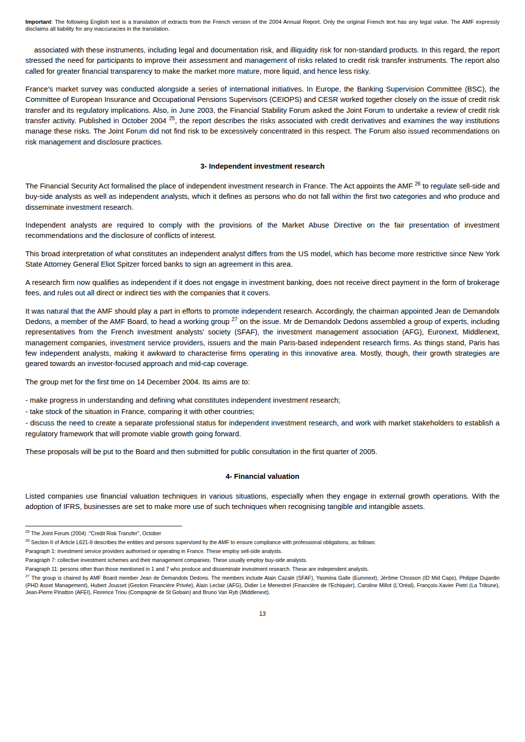Important: The following English text is a translation of extracts from the French version of the 2004 Annual Report. Only the original French text has any legal value. The AMF expressly disclaims all liability for any inaccuracies in the translation.
associated with these instruments, including legal and documentation risk, and illiquidity risk for non-standard products. In this regard, the report stressed the need for participants to improve their assessment and management of risks related to credit risk transfer instruments. The report also called for greater financial transparency to make the market more mature, more liquid, and hence less risky.
France's market survey was conducted alongside a series of international initiatives. In Europe, the Banking Supervision Committee (BSC), the Committee of European Insurance and Occupational Pensions Supervisors (CEIOPS) and CESR worked together closely on the issue of credit risk transfer and its regulatory implications. Also, in June 2003, the Financial Stability Forum asked the Joint Forum to undertake a review of credit risk transfer activity. Published in October 2004 25, the report describes the risks associated with credit derivatives and examines the way institutions manage these risks. The Joint Forum did not find risk to be excessively concentrated in this respect. The Forum also issued recommendations on risk management and disclosure practices.
3- Independent investment research
The Financial Security Act formalised the place of independent investment research in France. The Act appoints the AMF 26 to regulate sell-side and buy-side analysts as well as independent analysts, which it defines as persons who do not fall within the first two categories and who produce and disseminate investment research.
Independent analysts are required to comply with the provisions of the Market Abuse Directive on the fair presentation of investment recommendations and the disclosure of conflicts of interest.
This broad interpretation of what constitutes an independent analyst differs from the US model, which has become more restrictive since New York State Attorney General Eliot Spitzer forced banks to sign an agreement in this area.
A research firm now qualifies as independent if it does not engage in investment banking, does not receive direct payment in the form of brokerage fees, and rules out all direct or indirect ties with the companies that it covers.
It was natural that the AMF should play a part in efforts to promote independent research. Accordingly, the chairman appointed Jean de Demandolx Dedons, a member of the AMF Board, to head a working group 27 on the issue. Mr de Demandolx Dedons assembled a group of experts, including representatives from the French investment analysts' society (SFAF), the investment management association (AFG), Euronext, Middlenext, management companies, investment service providers, issuers and the main Paris-based independent research firms. As things stand, Paris has few independent analysts, making it awkward to characterise firms operating in this innovative area. Mostly, though, their growth strategies are geared towards an investor-focused approach and mid-cap coverage.
The group met for the first time on 14 December 2004. Its aims are to:
- make progress in understanding and defining what constitutes independent investment research;
- take stock of the situation in France, comparing it with other countries;
- discuss the need to create a separate professional status for independent investment research, and work with market stakeholders to establish a regulatory framework that will promote viable growth going forward.
These proposals will be put to the Board and then submitted for public consultation in the first quarter of 2005.
4- Financial valuation
Listed companies use financial valuation techniques in various situations, especially when they engage in external growth operations. With the adoption of IFRS, businesses are set to make more use of such techniques when recognising tangible and intangible assets.
25 The Joint Forum (2004) :"Credit Risk Transfer", October
26 Section II of Article L621-9 describes the entities and persons supervised by the AMF to ensure compliance with professional obligations, as follows:
Paragraph 1: investment service providers authorised or operating in France. These employ sell-side analysts.
Paragraph 7: collective investment schemes and their management companies. These usually employ buy-side analysts.
Paragraph 11: persons other than those mentioned in 1 and 7 who produce and disseminate investment research. These are independent analysts.
27 The group is chaired by AMF Board member Jean de Demandolx Dedons. The members include Alain Cazalé (SFAF), Yasmina Galle (Euronext), Jérôme Chosson (ID Mid Caps), Philippe Dujardin (PHD Asset Management), Hubert Jousset (Gestion Financière Privée), Alain Leclair (AFG), Didier Le Menestrel (Financière de l'Echiquier), Caroline Millot (L'Oréal), François-Xavier Pietri (La Tribune), Jean-Pierre Pinatton (AFEI), Florence Triou (Compagnie de St Gobain) and Bruno Van Ryb (Middlenext).
13